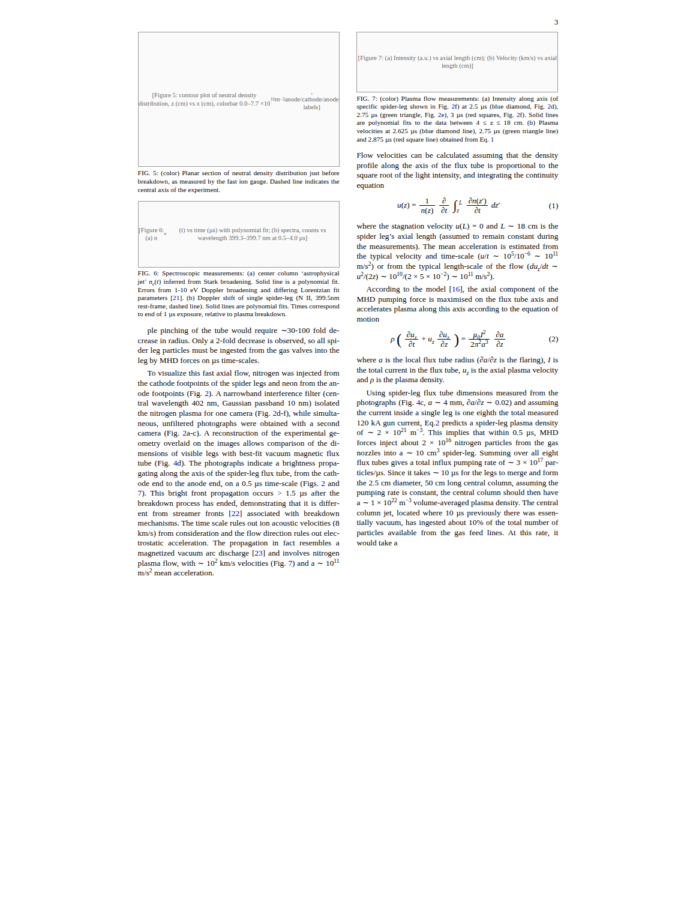3
[Figure 5: contour plot of neutral density distribution, z (cm) vs x (cm), colorbar 0.0–7.7 ×1016 m−3, anode/cathode/anode labels]
FIG. 5: (color) Planar section of neutral density distribution just before breakdown, as measured by the fast ion gauge. Dashed line indicates the central axis of the experiment.
[Figure 6: (a) ne(t) vs time (µs) with polynomial fit; (b) spectra, counts vs wavelength 399.3–399.7 nm at 0.5–4.0 µs]
FIG. 6: Spectroscopic measurements: (a) center column ‘astrophysical jet’ ne(t) inferred from Stark broadening. Solid line is a polynomial fit. Errors from 1-10 eV Doppler broadening and differing Lorentzian fit parameters [21]. (b) Doppler shift of single spider-leg (N II, 399.5nm rest-frame, dashed line). Solid lines are polynomial fits. Times correspond to end of 1 µs exposure, relative to plasma breakdown.
ple pinching of the tube would require ∼30-100 fold decrease in radius. Only a 2-fold decrease is observed, so all spider leg particles must be ingested from the gas valves into the leg by MHD forces on µs time-scales.
To visualize this fast axial flow, nitrogen was injected from the cathode footpoints of the spider legs and neon from the anode footpoints (Fig. 2). A narrowband interference filter (central wavelength 402 nm, Gaussian passband 10 nm) isolated the nitrogen plasma for one camera (Fig. 2d-f), while simultaneous, unfiltered photographs were obtained with a second camera (Fig. 2a-c). A reconstruction of the experimental geometry overlaid on the images allows comparison of the dimensions of visible legs with best-fit vacuum magnetic flux tube (Fig. 4d). The photographs indicate a brightness propagating along the axis of the spider-leg flux tube, from the cathode end to the anode end, on a 0.5 µs time-scale (Figs. 2 and 7). This bright front propagation occurs > 1.5 µs after the breakdown process has ended, demonstrating that it is different from streamer fronts [22] associated with breakdown mechanisms. The time scale rules out ion acoustic velocities (8 km/s) from consideration and the flow direction rules out electrostatic acceleration. The propagation in fact resembles a magnetized vacuum arc discharge [23] and involves nitrogen plasma flow, with ∼ 102 km/s velocities (Fig. 7) and a ∼ 1011 m/s2 mean acceleration.
[Figure 7: (a) Intensity (a.u.) vs axial length (cm); (b) Velocity (km/s) vs axial length (cm)]
FIG. 7: (color) Plasma flow measurements: (a) Intensity along axis (of specific spider-leg shown in Fig. 2f) at 2.5 µs (blue diamond, Fig. 2d), 2.75 µs (green triangle, Fig. 2e), 3 µs (red squares, Fig. 2f). Solid lines are polynomial fits to the data between 4 ≤ z ≤ 18 cm. (b) Plasma velocities at 2.625 µs (blue diamond line), 2.75 µs (green triangle line) and 2.875 µs (red square line) obtained from Eq. 1
Flow velocities can be calculated assuming that the density profile along the axis of the flux tube is proportional to the square root of the light intensity, and integrating the continuity equation
u(z) = 1 n(z) ∂∂t ∫zL ∂n(z′)∂t dz′
(1)
where the stagnation velocity u(L) = 0 and L ∼ 18 cm is the spider leg’s axial length (assumed to remain constant during the measurements). The mean acceleration is estimated from the typical velocity and time-scale (u/t ∼ 105/10−6 ∼ 1011 m/s2) or from the typical length-scale of the flow (duz/dt ∼ u2/(2z) ∼ 1010/(2 × 5 × 10−2) ∼ 1011 m/s2).
According to the model [16], the axial component of the MHD pumping force is maximised on the flux tube axis and accelerates plasma along this axis according to the equation of motion
ρ ( ∂uz∂t + uz ∂uz∂z ) = µ0I22π2a3 ∂a∂z
(2)
where a is the local flux tube radius (∂a/∂z is the flaring), I is the total current in the flux tube, uz is the axial plasma velocity and ρ is the plasma density.
Using spider-leg flux tube dimensions measured from the photographs (Fig. 4c, a ∼ 4 mm, ∂a/∂z ∼ 0.02) and assuming the current inside a single leg is one eighth the total measured 120 kA gun current, Eq.2 predicts a spider-leg plasma density of ∼ 2 × 1021 m−3. This implies that within 0.5 µs, MHD forces inject about 2 × 1016 nitrogen particles from the gas nozzles into a ∼ 10 cm3 spider-leg. Summing over all eight flux tubes gives a total influx pumping rate of ∼ 3 × 1017 particles/µs. Since it takes ∼ 10 µs for the legs to merge and form the 2.5 cm diameter, 50 cm long central column, assuming the pumping rate is constant, the central column should then have a ∼ 1 × 1022 m−3 volume-averaged plasma density. The central column jet, located where 10 µs previously there was essentially vacuum, has ingested about 10% of the total number of particles available from the gas feed lines. At this rate, it would take a